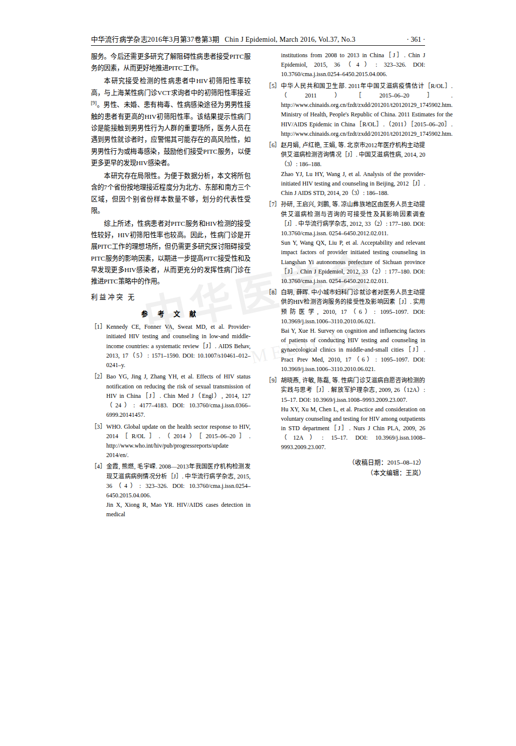中华医学会
MEDICAL
中华流行病学杂志2016年3月第37卷第3期 Chin J Epidemiol, March 2016, Vol.37, No.3
· 361 ·
服务。今后还需更多研究了解阻碍性病患者接受PITC服务的因素，从而更好地推进PITC工作。
本研究接受检测的性病患者中HIV初筛阳性率较高，与上海某性病门诊VCT求询者中的初筛阳性率接近[9]。男性、未婚、患有梅毒、性病感染途径为男男性接触的患者有更高的HIV初筛阳性率。该结果提示性病门诊是能接触到男男性行为人群的重要场所，医务人员在遇到男性就诊者时，应警惕其可能存在的高风险性，如男男性行为或梅毒感染，鼓励他们接受PITC服务，以便更多更早的发现HIV感染者。
本研究存在局限性。为便于数据分析，本文将所包含的7个省份按地理接近程度分为北方、东部和南方三个区域，但因个别省份样本数量不够，划分的代表性受限。
综上所述，性病患者对PITC服务和HIV检测的接受性较好，HIV初筛阳性率也较高。因此，性病门诊是开展PITC工作的理想场所，但仍需更多研究探讨阻碍接受PITC服务的影响因素，以期进一步提高PITC接受性和及早发现更多HIV感染者，从而更充分的发挥性病门诊在推进PITC策略中的作用。
利益冲突 无
参 考 文 献
［1］ Kennedy CE, Fonner VA, Sweat MD, et al. Provider-initiated HIV testing and counseling in low-and middle-income countries: a systematic review［J］. AIDS Behav, 2013, 17（5）: 1571–1590. DOI: 10.1007/s10461–012–0241–y.
［2］ Bao YG, Jing J, Zhang YH, et al. Effects of HIV status notification on reducing the risk of sexual transmission of HIV in China［J］. Chin Med J（Engl）, 2014, 127（24）: 4177–4183. DOI: 10.3760/cma.j.issn.0366–6999.20141457.
［3］ WHO. Global update on the health sector response to HIV, 2014［R/OL］.（2014）［2015–06–20］. http://www.who.int/hiv/pub/progressreports/update 2014/en/.
［4］ 金霞, 熊燃, 毛宇嵘. 2008—2013年我国医疗机构检测发现艾滋病病例情况分析［J］. 中华流行病学杂志, 2015, 36（4）: 323–326. DOI: 10.3760/cma.j.issn.0254–6450.2015.04.006. Jin X, Xiong R, Mao YR. HIV/AIDS cases detection in medical
institutions from 2008 to 2013 in China［J］. Chin J Epidemiol, 2015, 36（4）: 323–326. DOI: 10.3760/cma.j.issn.0254–6450.2015.04.006.
［5］ 中华人民共和国卫生部. 2011年中国艾滋病疫情估计［R/OL］.（2011）［2015–06–20］. http://www.chinaids.org.cn/fzdt/zxdd/201201/t20120129_1745902.htm. Ministry of Health, People's Republic of China. 2011 Estimates for the HIV/AIDS Epidemic in China［R/OL］.（2011）［2015–06–20］. http://www.chinaids.org.cn/fzdt/zxdd/201201/t20120129_1745902.htm.
［6］ 赵月娟, 卢红艳, 王娟, 等. 北京市2012年医疗机构主动提供艾滋病检测咨询情况［J］. 中国艾滋病性病, 2014, 20（3）: 186–188. Zhao YJ, Lu HY, Wang J, et al. Analysis of the provider-initiated HIV testing and counseling in Beijing, 2012［J］. Chin J AIDS STD, 2014, 20（3）: 186–188.
［7］ 孙研, 王启兴, 刘鹏, 等. 凉山彝族地区由医务人员主动提供艾滋病检测与咨询的可接受性及其影响因素调查［J］. 中华流行病学杂志, 2012, 33（2）: 177–180. DOI: 10.3760/cma.j.issn. 0254–6450.2012.02.011. Sun Y, Wang QX, Liu P, et al. Acceptability and relevant impact factors of provider initiated testing counseling in Liangshan Yi autonomous prefecture of Sichuan province［J］. Chin J Epidemiol, 2012, 33（2）: 177–180. DOI: 10.3760/cma.j.issn. 0254–6450.2012.02.011.
［8］ 白玥, 薛晖. 中小城市妇科门诊就诊者对医务人员主动提供的HIV检测咨询服务的接受性及影响因素［J］. 实用预防医学, 2010, 17（6）: 1095–1097. DOI: 10.3969/j.issn.1006–3110.2010.06.021. Bai Y, Xue H. Survey on cognition and influencing factors of patients of conducting HIV testing and counseling in gynaecological clinics in middle-and-small cities［J］. Pract Prev Med, 2010, 17（6）: 1095–1097. DOI: 10.3969/j.issn.1006–3110.2010.06.021.
［9］ 胡晓燕, 许敏, 陈磊, 等. 性病门诊艾滋病自愿咨询检测的实践与思考［J］. 解放军护理杂志, 2009, 26（12A）: 15–17. DOI: 10.3969/j.issn.1008–9993.2009.23.007. Hu XY, Xu M, Chen L, et al. Practice and consideration on voluntary counseling and testing for HIV among outpatients in STD department［J］. Nurs J Chin PLA, 2009, 26（12A）: 15–17. DOI: 10.3969/j.issn.1008–9993.2009.23.007.
（收稿日期：2015–08–12）
（本文编辑：王岚）